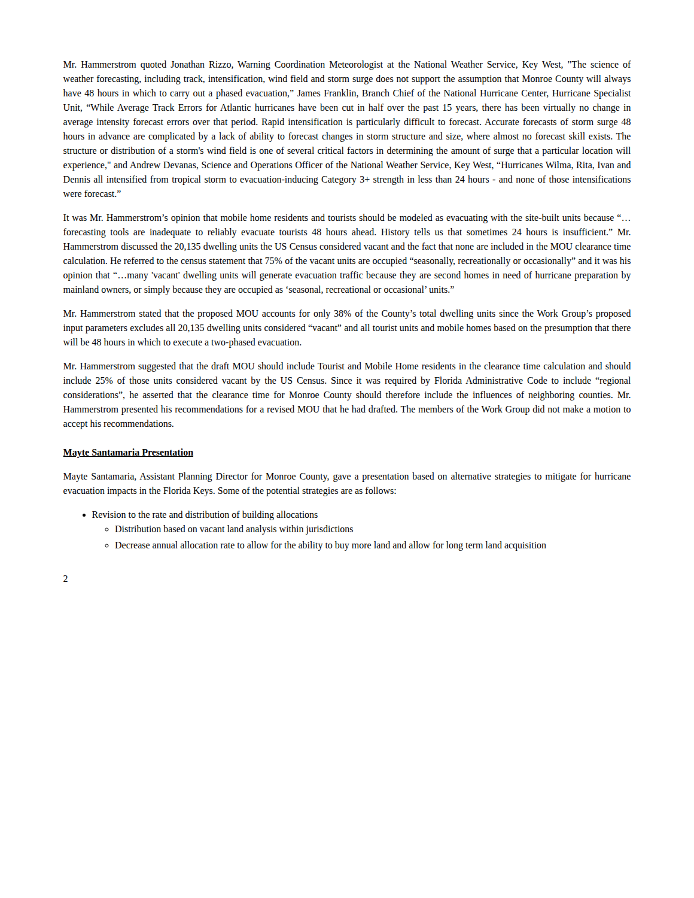Mr. Hammerstrom quoted Jonathan Rizzo, Warning Coordination Meteorologist at the National Weather Service, Key West, "The science of weather forecasting, including track, intensification, wind field and storm surge does not support the assumption that Monroe County will always have 48 hours in which to carry out a phased evacuation,” James Franklin, Branch Chief of the National Hurricane Center, Hurricane Specialist Unit, “While Average Track Errors for Atlantic hurricanes have been cut in half over the past 15 years, there has been virtually no change in average intensity forecast errors over that period. Rapid intensification is particularly difficult to forecast. Accurate forecasts of storm surge 48 hours in advance are complicated by a lack of ability to forecast changes in storm structure and size, where almost no forecast skill exists. The structure or distribution of a storm's wind field is one of several critical factors in determining the amount of surge that a particular location will experience," and Andrew Devanas, Science and Operations Officer of the National Weather Service, Key West, “Hurricanes Wilma, Rita, Ivan and Dennis all intensified from tropical storm to evacuation-inducing Category 3+ strength in less than 24 hours - and none of those intensifications were forecast.”
It was Mr. Hammerstrom’s opinion that mobile home residents and tourists should be modeled as evacuating with the site-built units because “…forecasting tools are inadequate to reliably evacuate tourists 48 hours ahead. History tells us that sometimes 24 hours is insufficient.” Mr. Hammerstrom discussed the 20,135 dwelling units the US Census considered vacant and the fact that none are included in the MOU clearance time calculation. He referred to the census statement that 75% of the vacant units are occupied “seasonally, recreationally or occasionally” and it was his opinion that “…many 'vacant' dwelling units will generate evacuation traffic because they are second homes in need of hurricane preparation by mainland owners, or simply because they are occupied as ‘seasonal, recreational or occasional’ units.”
Mr. Hammerstrom stated that the proposed MOU accounts for only 38% of the County’s total dwelling units since the Work Group’s proposed input parameters excludes all 20,135 dwelling units considered “vacant” and all tourist units and mobile homes based on the presumption that there will be 48 hours in which to execute a two-phased evacuation.
Mr. Hammerstrom suggested that the draft MOU should include Tourist and Mobile Home residents in the clearance time calculation and should include 25% of those units considered vacant by the US Census. Since it was required by Florida Administrative Code to include “regional considerations”, he asserted that the clearance time for Monroe County should therefore include the influences of neighboring counties. Mr. Hammerstrom presented his recommendations for a revised MOU that he had drafted. The members of the Work Group did not make a motion to accept his recommendations.
Mayte Santamaria Presentation
Mayte Santamaria, Assistant Planning Director for Monroe County, gave a presentation based on alternative strategies to mitigate for hurricane evacuation impacts in the Florida Keys. Some of the potential strategies are as follows:
Revision to the rate and distribution of building allocations
Distribution based on vacant land analysis within jurisdictions
Decrease annual allocation rate to allow for the ability to buy more land and allow for long term land acquisition
2